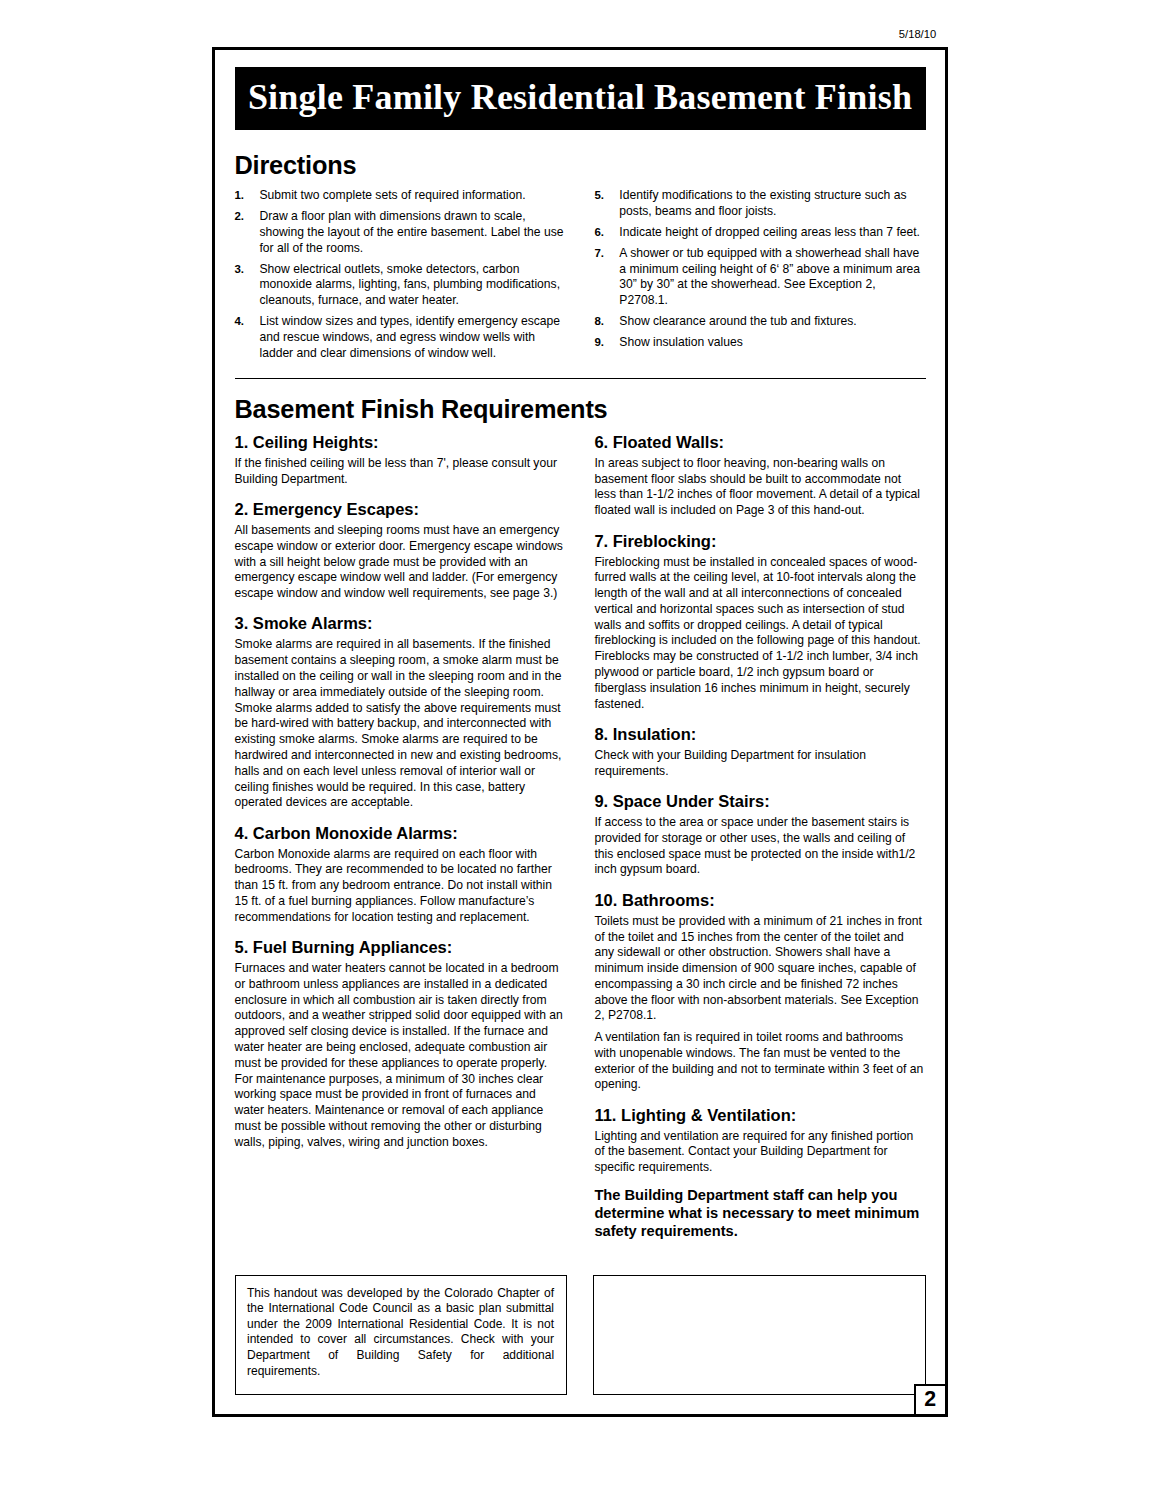5/18/10
Single Family Residential Basement Finish
Directions
1. Submit two complete sets of required information.
2. Draw a floor plan with dimensions drawn to scale, showing the layout of the entire basement. Label the use for all of the rooms.
3. Show electrical outlets, smoke detectors, carbon monoxide alarms, lighting, fans, plumbing modifications, cleanouts, furnace, and water heater.
4. List window sizes and types, identify emergency escape and rescue windows, and egress window wells with ladder and clear dimensions of window well.
5. Identify modifications to the existing structure such as posts, beams and floor joists.
6. Indicate height of dropped ceiling areas less than 7 feet.
7. A shower or tub equipped with a showerhead shall have a minimum ceiling height of 6‘ 8” above a minimum area 30” by 30” at the showerhead. See Exception 2, P2708.1.
8. Show clearance around the tub and fixtures.
9. Show insulation values
Basement Finish Requirements
1. Ceiling Heights:
If the finished ceiling will be less than 7', please consult your Building Department.
2. Emergency Escapes:
All basements and sleeping rooms must have an emergency escape window or exterior door. Emergency escape windows with a sill height below grade must be provided with an emergency escape window well and ladder. (For emergency escape window and window well requirements, see page 3.)
3. Smoke Alarms:
Smoke alarms are required in all basements. If the finished basement contains a sleeping room, a smoke alarm must be installed on the ceiling or wall in the sleeping room and in the hallway or area immediately outside of the sleeping room. Smoke alarms added to satisfy the above requirements must be hard-wired with battery backup, and interconnected with existing smoke alarms. Smoke alarms are required to be hardwired and interconnected in new and existing bedrooms, halls and on each level unless removal of interior wall or ceiling finishes would be required. In this case, battery operated devices are acceptable.
4. Carbon Monoxide Alarms:
Carbon Monoxide alarms are required on each floor with bedrooms. They are recommended to be located no farther than 15 ft. from any bedroom entrance. Do not install within 15 ft. of a fuel burning appliances. Follow manufacture’s recommendations for location testing and replacement.
5. Fuel Burning Appliances:
Furnaces and water heaters cannot be located in a bedroom or bathroom unless appliances are installed in a dedicated enclosure in which all combustion air is taken directly from outdoors, and a weather stripped solid door equipped with an approved self closing device is installed. If the furnace and water heater are being enclosed, adequate combustion air must be provided for these appliances to operate properly. For maintenance purposes, a minimum of 30 inches clear working space must be provided in front of furnaces and water heaters. Maintenance or removal of each appliance must be possible without removing the other or disturbing walls, piping, valves, wiring and junction boxes.
6. Floated Walls:
In areas subject to floor heaving, non-bearing walls on basement floor slabs should be built to accommodate not less than 1-1/2 inches of floor movement. A detail of a typical floated wall is included on Page 3 of this hand-out.
7. Fireblocking:
Fireblocking must be installed in concealed spaces of wood-furred walls at the ceiling level, at 10-foot intervals along the length of the wall and at all interconnections of concealed vertical and horizontal spaces such as intersection of stud walls and soffits or dropped ceilings. A detail of typical fireblocking is included on the following page of this handout. Fireblocks may be constructed of 1-1/2 inch lumber, 3/4 inch plywood or particle board, 1/2 inch gypsum board or fiberglass insulation 16 inches minimum in height, securely fastened.
8. Insulation:
Check with your Building Department for insulation requirements.
9. Space Under Stairs:
If access to the area or space under the basement stairs is provided for storage or other uses, the walls and ceiling of this enclosed space must be protected on the inside with1/2 inch gypsum board.
10. Bathrooms:
Toilets must be provided with a minimum of 21 inches in front of the toilet and 15 inches from the center of the toilet and any sidewall or other obstruction. Showers shall have a minimum inside dimension of 900 square inches, capable of encompassing a 30 inch circle and be finished 72 inches above the floor with non-absorbent materials. See Exception 2, P2708.1.
A ventilation fan is required in toilet rooms and bathrooms with unopenable windows. The fan must be vented to the exterior of the building and not to terminate within 3 feet of an opening.
11. Lighting & Ventilation:
Lighting and ventilation are required for any finished portion of the basement. Contact your Building Department for specific requirements.
The Building Department staff can help you determine what is necessary to meet minimum safety requirements.
This handout was developed by the Colorado Chapter of the International Code Council as a basic plan submittal under the 2009 International Residential Code. It is not intended to cover all circumstances. Check with your Department of Building Safety for additional requirements.
2